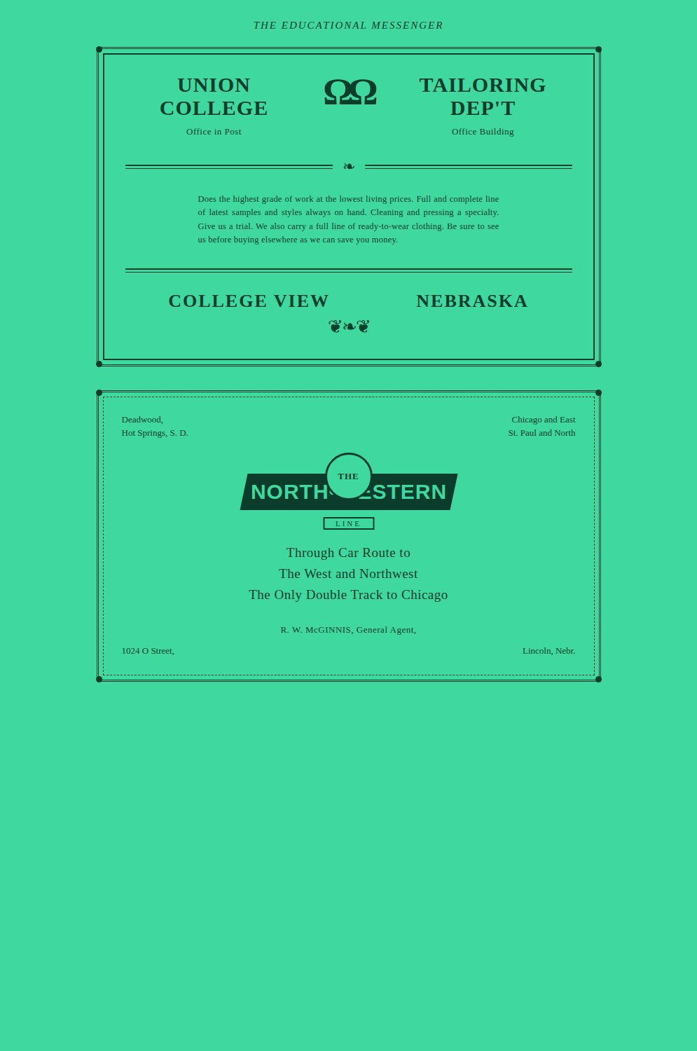THE EDUCATIONAL MESSENGER
UNION COLLEGE
Office in Post
ΩΩ
TAILORING DEP'T
Office Building
❧
Does the highest grade of work at the lowest living prices. Full and complete line of latest samples and styles always on hand. Cleaning and pressing a specialty. Give us a trial. We also carry a full line of ready-to-wear clothing. Be sure to see us before buying elsewhere as we can save you money.
COLLEGE VIEW NEBRASKA
❦❧❦
Deadwood,
Hot Springs, S. D.
Chicago and East
St. Paul and North
THE
NORTH•WESTERN
LINE
Through Car Route to
The West and Northwest
The Only Double Track to Chicago
R. W. McGINNIS, General Agent,
1024 O Street, Lincoln, Nebr.